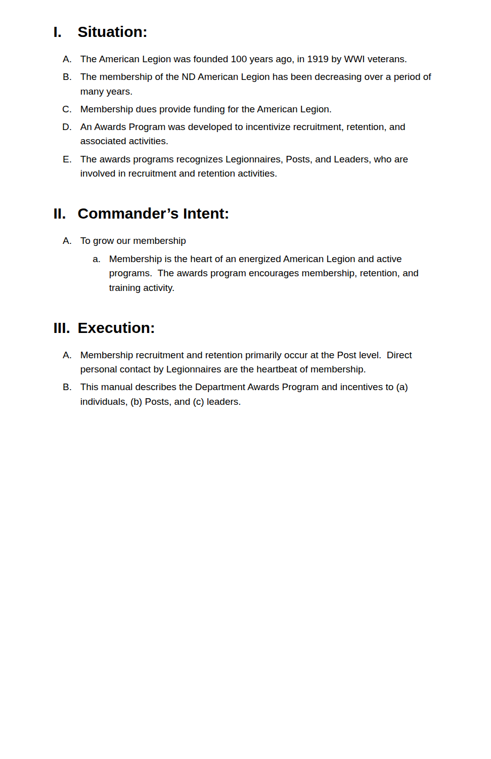I. Situation:
The American Legion was founded 100 years ago, in 1919 by WWI veterans.
The membership of the ND American Legion has been decreasing over a period of many years.
Membership dues provide funding for the American Legion.
An Awards Program was developed to incentivize recruitment, retention, and associated activities.
The awards programs recognizes Legionnaires, Posts, and Leaders, who are involved in recruitment and retention activities.
II. Commander’s Intent:
To grow our membership
Membership is the heart of an energized American Legion and active programs. The awards program encourages membership, retention, and training activity.
III. Execution:
Membership recruitment and retention primarily occur at the Post level. Direct personal contact by Legionnaires are the heartbeat of membership.
This manual describes the Department Awards Program and incentives to (a) individuals, (b) Posts, and (c) leaders.